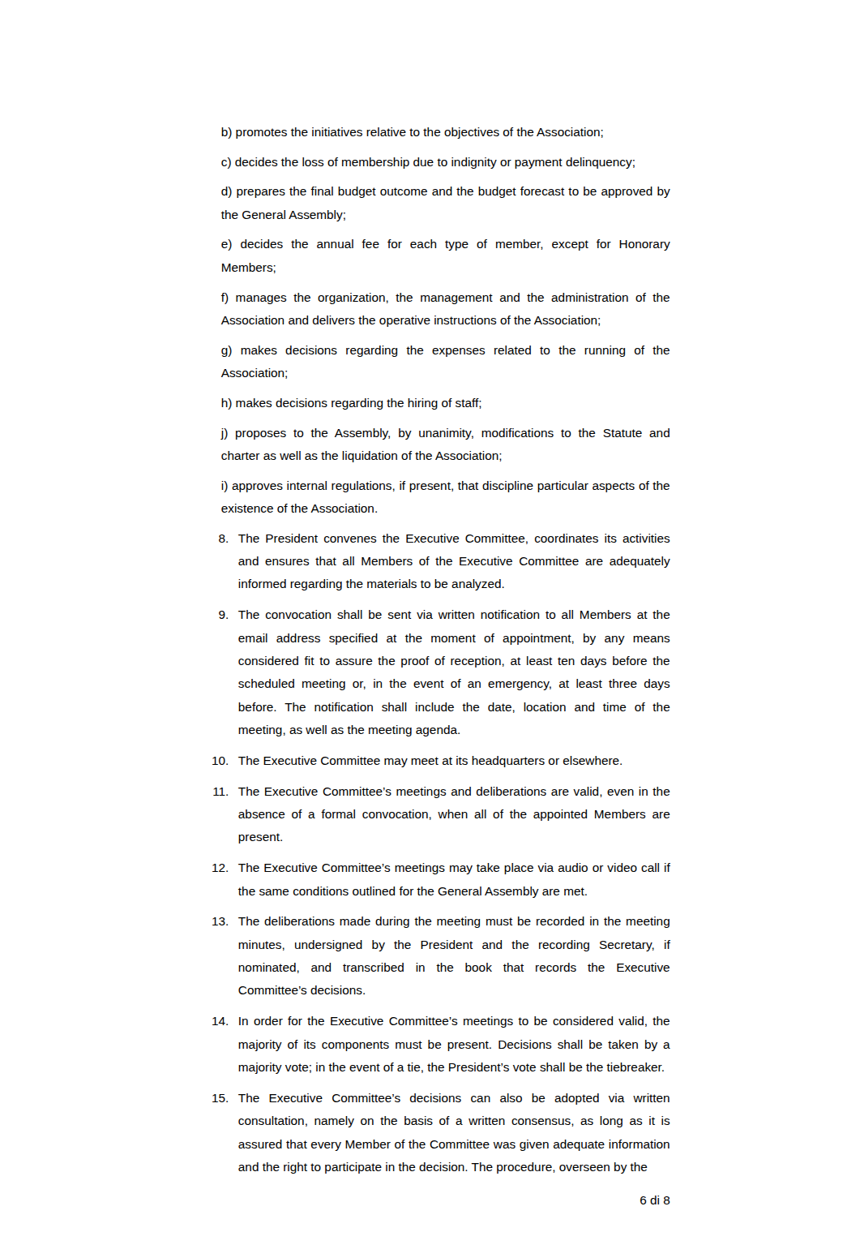b) promotes the initiatives relative to the objectives of the Association;
c) decides the loss of membership due to indignity or payment delinquency;
d) prepares the final budget outcome and the budget forecast to be approved by the General Assembly;
e) decides the annual fee for each type of member, except for Honorary Members;
f) manages the organization, the management and the administration of the Association and delivers the operative instructions of the Association;
g) makes decisions regarding the expenses related to the running of the Association;
h) makes decisions regarding the hiring of staff;
j) proposes to the Assembly, by unanimity, modifications to the Statute and charter as well as the liquidation of the Association;
i) approves internal regulations, if present, that discipline particular aspects of the existence of the Association.
8. The President convenes the Executive Committee, coordinates its activities and ensures that all Members of the Executive Committee are adequately informed regarding the materials to be analyzed.
9. The convocation shall be sent via written notification to all Members at the email address specified at the moment of appointment, by any means considered fit to assure the proof of reception, at least ten days before the scheduled meeting or, in the event of an emergency, at least three days before. The notification shall include the date, location and time of the meeting, as well as the meeting agenda.
10. The Executive Committee may meet at its headquarters or elsewhere.
11. The Executive Committee’s meetings and deliberations are valid, even in the absence of a formal convocation, when all of the appointed Members are present.
12. The Executive Committee’s meetings may take place via audio or video call if the same conditions outlined for the General Assembly are met.
13. The deliberations made during the meeting must be recorded in the meeting minutes, undersigned by the President and the recording Secretary, if nominated, and transcribed in the book that records the Executive Committee’s decisions.
14. In order for the Executive Committee’s meetings to be considered valid, the majority of its components must be present. Decisions shall be taken by a majority vote; in the event of a tie, the President’s vote shall be the tiebreaker.
15. The Executive Committee’s decisions can also be adopted via written consultation, namely on the basis of a written consensus, as long as it is assured that every Member of the Committee was given adequate information and the right to participate in the decision. The procedure, overseen by the
6 di 8